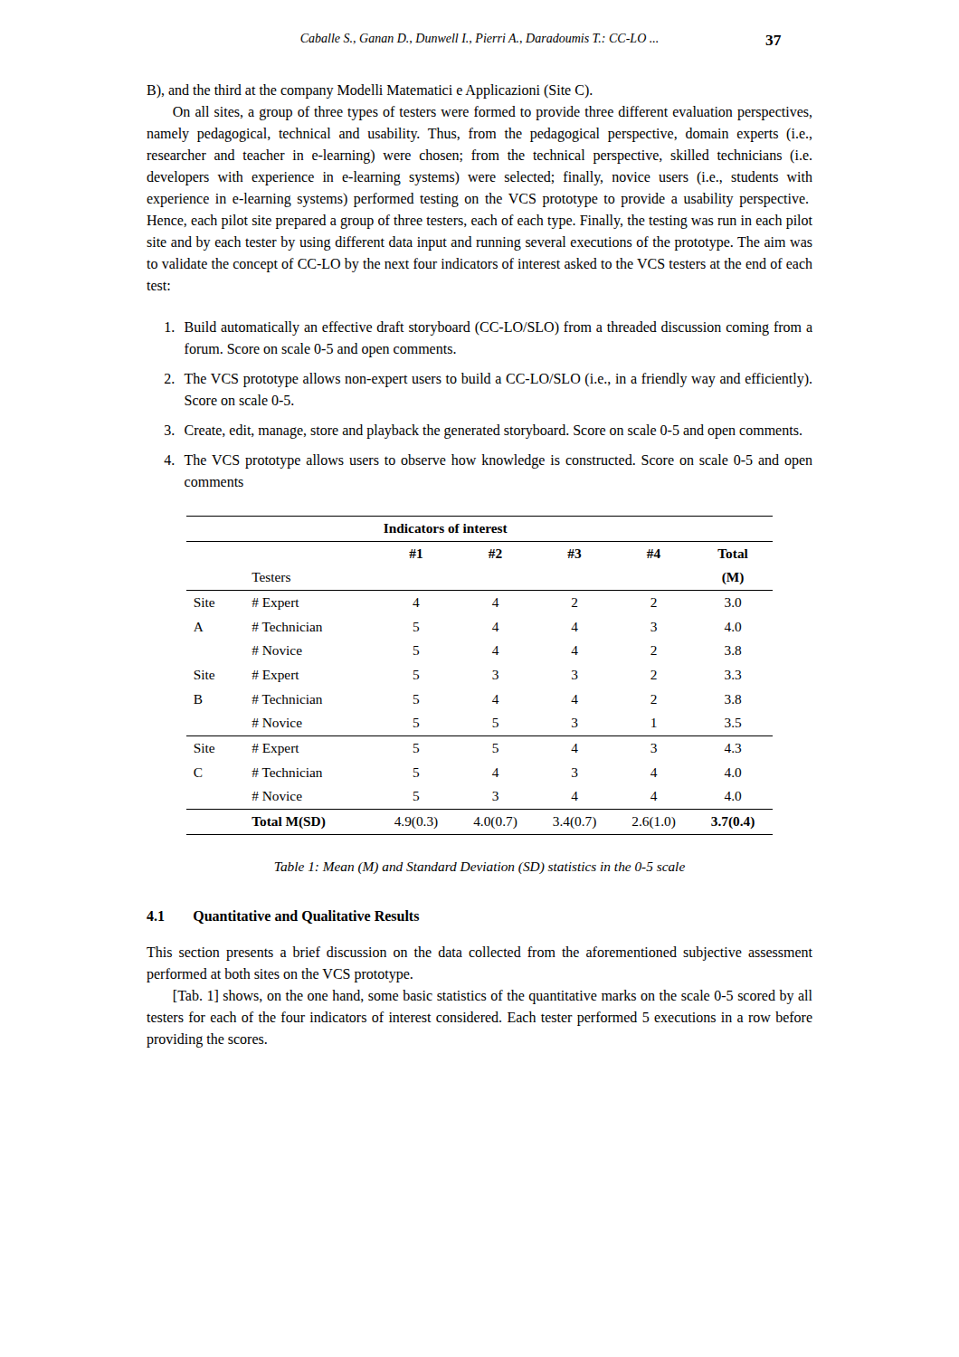Caballe S., Ganan D., Dunwell I., Pierri A., Daradoumis T.: CC-LO ... 37
B), and the third at the company Modelli Matematici e Applicazioni (Site C).
On all sites, a group of three types of testers were formed to provide three different evaluation perspectives, namely pedagogical, technical and usability. Thus, from the pedagogical perspective, domain experts (i.e., researcher and teacher in e-learning) were chosen; from the technical perspective, skilled technicians (i.e. developers with experience in e-learning systems) were selected; finally, novice users (i.e., students with experience in e-learning systems) performed testing on the VCS prototype to provide a usability perspective. Hence, each pilot site prepared a group of three testers, each of each type. Finally, the testing was run in each pilot site and by each tester by using different data input and running several executions of the prototype. The aim was to validate the concept of CC-LO by the next four indicators of interest asked to the VCS testers at the end of each test:
Build automatically an effective draft storyboard (CC-LO/SLO) from a threaded discussion coming from a forum. Score on scale 0-5 and open comments.
The VCS prototype allows non-expert users to build a CC-LO/SLO (i.e., in a friendly way and efficiently). Score on scale 0-5.
Create, edit, manage, store and playback the generated storyboard. Score on scale 0-5 and open comments.
The VCS prototype allows users to observe how knowledge is constructed. Score on scale 0-5 and open comments
| | | Indicators of interest |
| | | #1 | #2 | #3 | #4 | Total |
| | Testers | | | | | (M) |
| Site | # Expert | 4 | 4 | 2 | 2 | 3.0 |
| A | # Technician | 5 | 4 | 4 | 3 | 4.0 |
| | # Novice | 5 | 4 | 4 | 2 | 3.8 |
| Site | # Expert | 5 | 3 | 3 | 2 | 3.3 |
| B | # Technician | 5 | 4 | 4 | 2 | 3.8 |
| | # Novice | 5 | 5 | 3 | 1 | 3.5 |
| Site | # Expert | 5 | 5 | 4 | 3 | 4.3 |
| C | # Technician | 5 | 4 | 3 | 4 | 4.0 |
| | # Novice | 5 | 3 | 4 | 4 | 4.0 |
| | Total M(SD) | 4.9(0.3) | 4.0(0.7) | 3.4(0.7) | 2.6(1.0) | 3.7(0.4) |
Table 1: Mean (M) and Standard Deviation (SD) statistics in the 0-5 scale
4.1 Quantitative and Qualitative Results
This section presents a brief discussion on the data collected from the aforementioned subjective assessment performed at both sites on the VCS prototype.
[Tab. 1] shows, on the one hand, some basic statistics of the quantitative marks on the scale 0-5 scored by all testers for each of the four indicators of interest considered. Each tester performed 5 executions in a row before providing the scores.